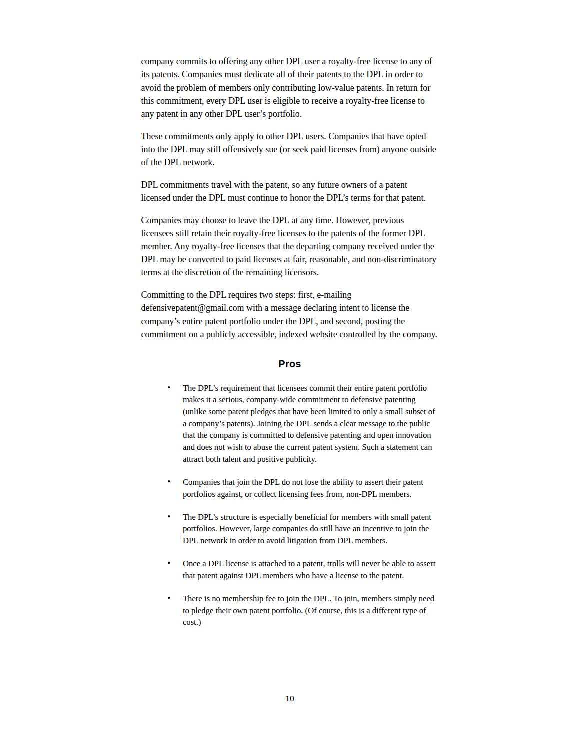company commits to offering any other DPL user a royalty-free license to any of its patents. Companies must dedicate all of their patents to the DPL in order to avoid the problem of members only contributing low-value patents. In return for this commitment, every DPL user is eligible to receive a royalty-free license to any patent in any other DPL user’s portfolio.
These commitments only apply to other DPL users. Companies that have opted into the DPL may still offensively sue (or seek paid licenses from) anyone outside of the DPL network.
DPL commitments travel with the patent, so any future owners of a patent licensed under the DPL must continue to honor the DPL’s terms for that patent.
Companies may choose to leave the DPL at any time. However, previous licensees still retain their royalty-free licenses to the patents of the former DPL member. Any royalty-free licenses that the departing company received under the DPL may be converted to paid licenses at fair, reasonable, and non-discriminatory terms at the discretion of the remaining licensors.
Committing to the DPL requires two steps: first, e-mailing defensivepatent@gmail.com with a message declaring intent to license the company’s entire patent portfolio under the DPL, and second, posting the commitment on a publicly accessible, indexed website controlled by the company.
Pros
The DPL’s requirement that licensees commit their entire patent portfolio makes it a serious, company-wide commitment to defensive patenting (unlike some patent pledges that have been limited to only a small subset of a company’s patents). Joining the DPL sends a clear message to the public that the company is committed to defensive patenting and open innovation and does not wish to abuse the current patent system. Such a statement can attract both talent and positive publicity.
Companies that join the DPL do not lose the ability to assert their patent portfolios against, or collect licensing fees from, non-DPL members.
The DPL’s structure is especially beneficial for members with small patent portfolios. However, large companies do still have an incentive to join the DPL network in order to avoid litigation from DPL members.
Once a DPL license is attached to a patent, trolls will never be able to assert that patent against DPL members who have a license to the patent.
There is no membership fee to join the DPL. To join, members simply need to pledge their own patent portfolio. (Of course, this is a different type of cost.)
10